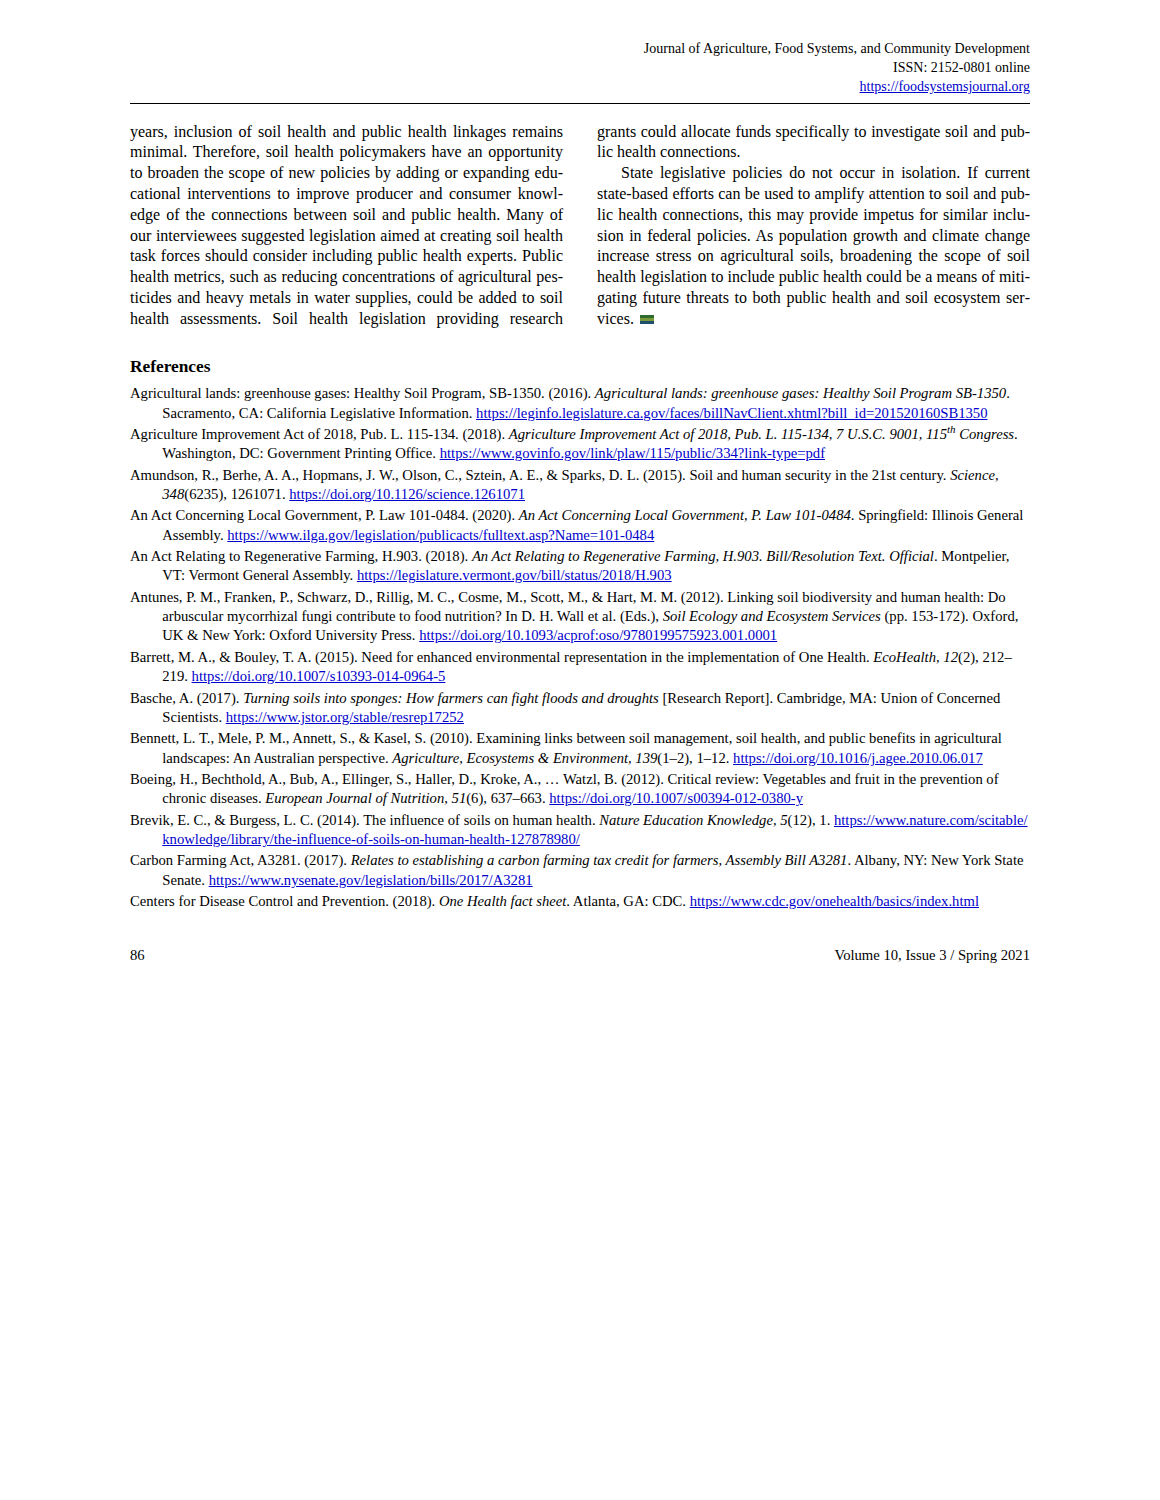Journal of Agriculture, Food Systems, and Community Development
ISSN: 2152-0801 online
https://foodsystemsjournal.org
years, inclusion of soil health and public health linkages remains minimal. Therefore, soil health policymakers have an opportunity to broaden the scope of new policies by adding or expanding educational interventions to improve producer and consumer knowledge of the connections between soil and public health. Many of our interviewees suggested legislation aimed at creating soil health task forces should consider including public health experts. Public health metrics, such as reducing concentrations of agricultural pesticides and heavy metals in water supplies, could be added to soil health assessments. Soil health legislation providing research grants could allocate funds specifically to investigate soil and public health connections.
State legislative policies do not occur in isolation. If current state-based efforts can be used to amplify attention to soil and public health connections, this may provide impetus for similar inclusion in federal policies. As population growth and climate change increase stress on agricultural soils, broadening the scope of soil health legislation to include public health could be a means of mitigating future threats to both public health and soil ecosystem services.
References
Agricultural lands: greenhouse gases: Healthy Soil Program, SB-1350. (2016). Agricultural lands: greenhouse gases: Healthy Soil Program SB-1350. Sacramento, CA: California Legislative Information. https://leginfo.legislature.ca.gov/faces/billNavClient.xhtml?bill_id=201520160SB1350
Agriculture Improvement Act of 2018, Pub. L. 115-134. (2018). Agriculture Improvement Act of 2018, Pub. L. 115-134, 7 U.S.C. 9001, 115th Congress. Washington, DC: Government Printing Office. https://www.govinfo.gov/link/plaw/115/public/334?link-type=pdf
Amundson, R., Berhe, A. A., Hopmans, J. W., Olson, C., Sztein, A. E., & Sparks, D. L. (2015). Soil and human security in the 21st century. Science, 348(6235), 1261071. https://doi.org/10.1126/science.1261071
An Act Concerning Local Government, P. Law 101-0484. (2020). An Act Concerning Local Government, P. Law 101-0484. Springfield: Illinois General Assembly. https://www.ilga.gov/legislation/publicacts/fulltext.asp?Name=101-0484
An Act Relating to Regenerative Farming, H.903. (2018). An Act Relating to Regenerative Farming, H.903. Bill/Resolution Text. Official. Montpelier, VT: Vermont General Assembly. https://legislature.vermont.gov/bill/status/2018/H.903
Antunes, P. M., Franken, P., Schwarz, D., Rillig, M. C., Cosme, M., Scott, M., & Hart, M. M. (2012). Linking soil biodiversity and human health: Do arbuscular mycorrhizal fungi contribute to food nutrition? In D. H. Wall et al. (Eds.), Soil Ecology and Ecosystem Services (pp. 153-172). Oxford, UK & New York: Oxford University Press. https://doi.org/10.1093/acprof:oso/9780199575923.001.0001
Barrett, M. A., & Bouley, T. A. (2015). Need for enhanced environmental representation in the implementation of One Health. EcoHealth, 12(2), 212–219. https://doi.org/10.1007/s10393-014-0964-5
Basche, A. (2017). Turning soils into sponges: How farmers can fight floods and droughts [Research Report]. Cambridge, MA: Union of Concerned Scientists. https://www.jstor.org/stable/resrep17252
Bennett, L. T., Mele, P. M., Annett, S., & Kasel, S. (2010). Examining links between soil management, soil health, and public benefits in agricultural landscapes: An Australian perspective. Agriculture, Ecosystems & Environment, 139(1–2), 1–12. https://doi.org/10.1016/j.agee.2010.06.017
Boeing, H., Bechthold, A., Bub, A., Ellinger, S., Haller, D., Kroke, A., … Watzl, B. (2012). Critical review: Vegetables and fruit in the prevention of chronic diseases. European Journal of Nutrition, 51(6), 637–663. https://doi.org/10.1007/s00394-012-0380-y
Brevik, E. C., & Burgess, L. C. (2014). The influence of soils on human health. Nature Education Knowledge, 5(12), 1. https://www.nature.com/scitable/knowledge/library/the-influence-of-soils-on-human-health-127878980/
Carbon Farming Act, A3281. (2017). Relates to establishing a carbon farming tax credit for farmers, Assembly Bill A3281. Albany, NY: New York State Senate. https://www.nysenate.gov/legislation/bills/2017/A3281
Centers for Disease Control and Prevention. (2018). One Health fact sheet. Atlanta, GA: CDC. https://www.cdc.gov/onehealth/basics/index.html
86
Volume 10, Issue 3 / Spring 2021